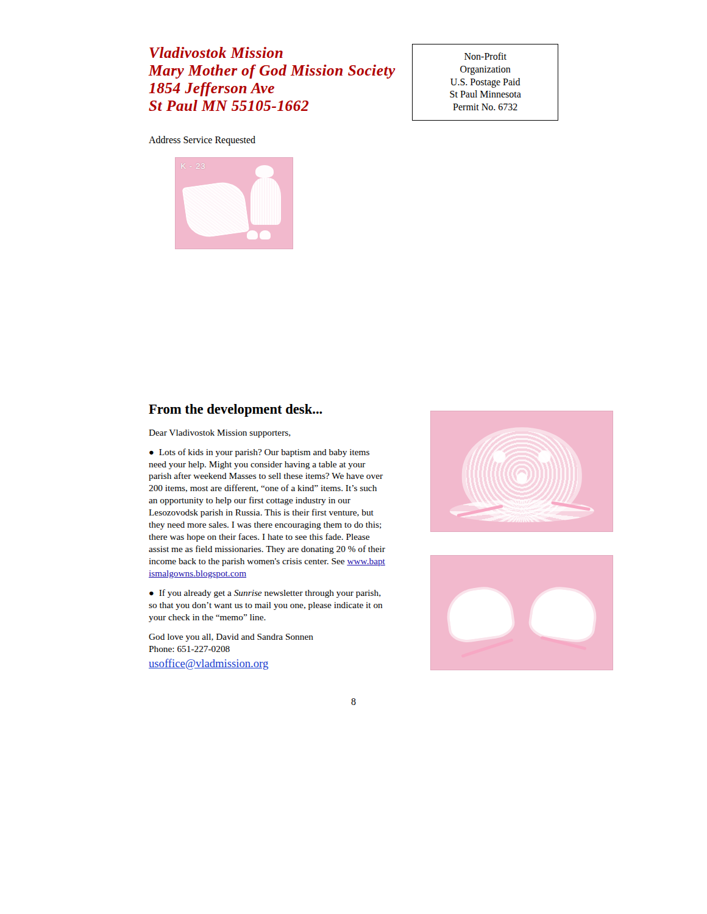Vladivostok Mission
Mary Mother of God Mission Society
1854 Jefferson Ave
St Paul MN 55105-1662
Non-Profit
Organization
U.S. Postage Paid
St Paul Minnesota
Permit No. 6732
Address Service Requested
K - 23
From the development desk...
Dear Vladivostok Mission supporters,
● Lots of kids in your parish? Our baptism and baby items need your help. Might you consider having a table at your parish after weekend Masses to sell these items? We have over 200 items, most are different, “one of a kind” items. It’s such an opportunity to help our first cottage industry in our Lesozovodsk parish in Russia. This is their first venture, but they need more sales. I was there encouraging them to do this; there was hope on their faces. I hate to see this fade. Please assist me as field missionaries. They are donating 20 % of their income back to the parish women's crisis center. See www.baptismalgowns.blogspot.com
● If you already get a Sunrise newsletter through your parish, so that you don’t want us to mail you one, please indicate it on your check in the “memo” line.
God love you all, David and Sandra Sonnen
Phone: 651-227-0208
usoffice@vladmission.org
8